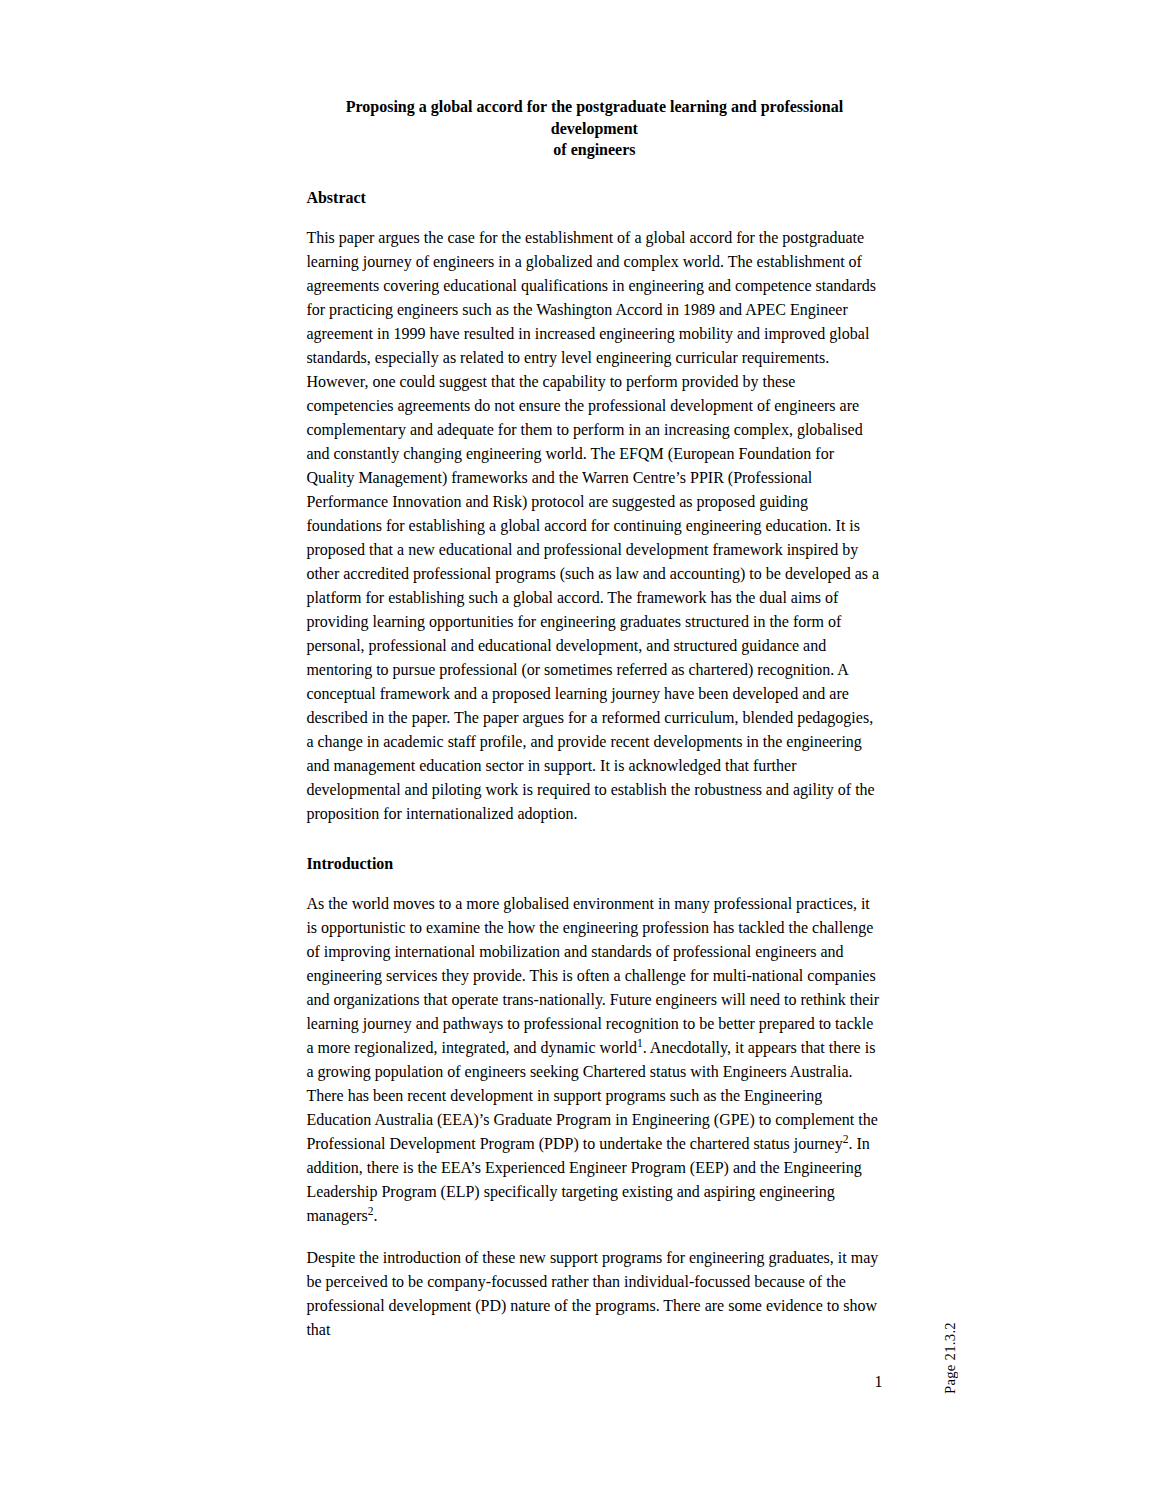Proposing a global accord for the postgraduate learning and professional development
of engineers
Abstract
This paper argues the case for the establishment of a global accord for the postgraduate learning journey of engineers in a globalized and complex world. The establishment of agreements covering educational qualifications in engineering and competence standards for practicing engineers such as the Washington Accord in 1989 and APEC Engineer agreement in 1999 have resulted in increased engineering mobility and improved global standards, especially as related to entry level engineering curricular requirements. However, one could suggest that the capability to perform provided by these competencies agreements do not ensure the professional development of engineers are complementary and adequate for them to perform in an increasing complex, globalised and constantly changing engineering world. The EFQM (European Foundation for Quality Management) frameworks and the Warren Centre’s PPIR (Professional Performance Innovation and Risk) protocol are suggested as proposed guiding foundations for establishing a global accord for continuing engineering education. It is proposed that a new educational and professional development framework inspired by other accredited professional programs (such as law and accounting) to be developed as a platform for establishing such a global accord. The framework has the dual aims of providing learning opportunities for engineering graduates structured in the form of personal, professional and educational development, and structured guidance and mentoring to pursue professional (or sometimes referred as chartered) recognition. A conceptual framework and a proposed learning journey have been developed and are described in the paper. The paper argues for a reformed curriculum, blended pedagogies, a change in academic staff profile, and provide recent developments in the engineering and management education sector in support. It is acknowledged that further developmental and piloting work is required to establish the robustness and agility of the proposition for internationalized adoption.
Introduction
As the world moves to a more globalised environment in many professional practices, it is opportunistic to examine the how the engineering profession has tackled the challenge of improving international mobilization and standards of professional engineers and engineering services they provide. This is often a challenge for multi-national companies and organizations that operate trans-nationally. Future engineers will need to rethink their learning journey and pathways to professional recognition to be better prepared to tackle a more regionalized, integrated, and dynamic world1. Anecdotally, it appears that there is a growing population of engineers seeking Chartered status with Engineers Australia. There has been recent development in support programs such as the Engineering Education Australia (EEA)’s Graduate Program in Engineering (GPE) to complement the Professional Development Program (PDP) to undertake the chartered status journey2. In addition, there is the EEA’s Experienced Engineer Program (EEP) and the Engineering Leadership Program (ELP) specifically targeting existing and aspiring engineering managers2.
Despite the introduction of these new support programs for engineering graduates, it may be perceived to be company-focussed rather than individual-focussed because of the professional development (PD) nature of the programs. There are some evidence to show that
1
Page 21.3.2